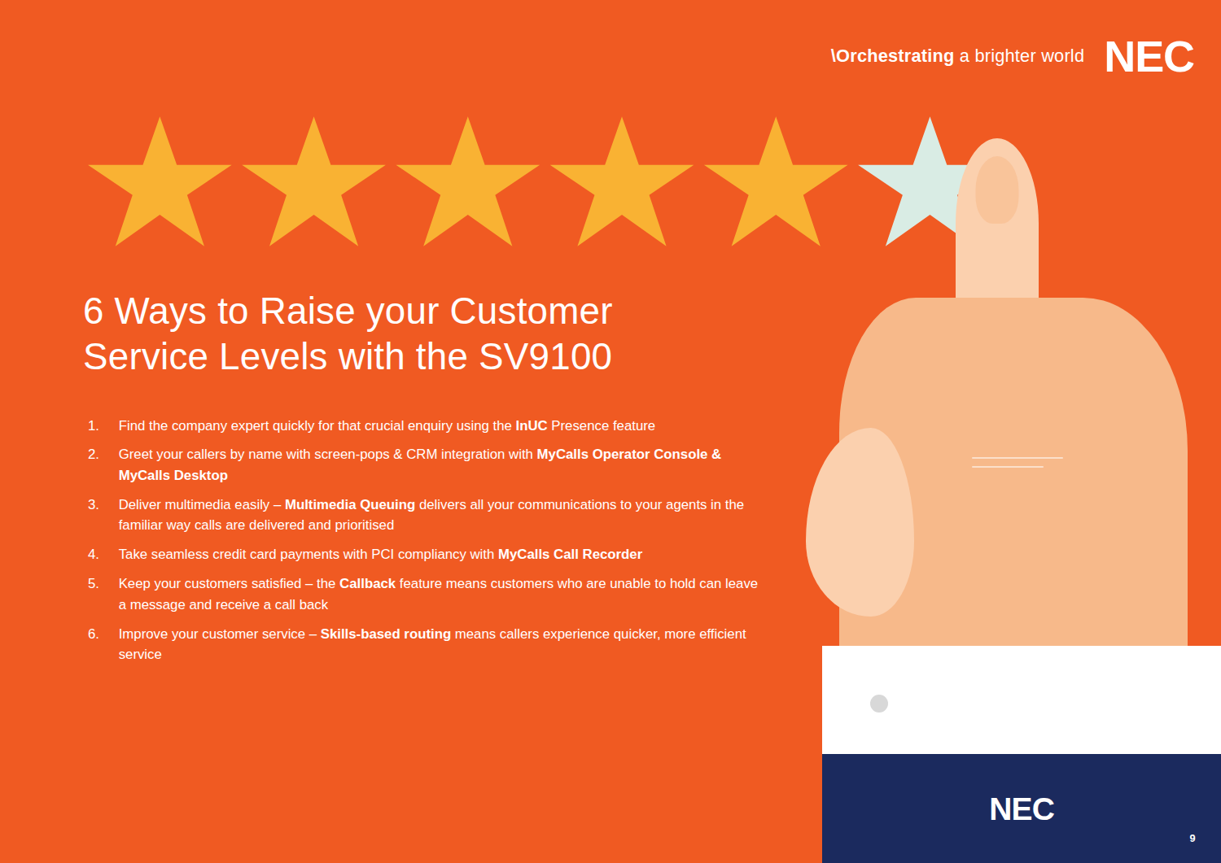\Orchestrating a brighter world
NEC
6 Ways to Raise your Customer
Service Levels with the SV9100
Find the company expert quickly for that crucial enquiry using the InUC Presence feature
Greet your callers by name with screen-pops & CRM integration with MyCalls Operator Console & MyCalls Desktop
Deliver multimedia easily – Multimedia Queuing delivers all your communications to your agents in the familiar way calls are delivered and prioritised
Take seamless credit card payments with PCI compliancy with MyCalls Call Recorder
Keep your customers satisfied – the Callback feature means customers who are unable to hold can leave a message and receive a call back
Improve your customer service – Skills-based routing means callers experience quicker, more efficient service
NEC
9